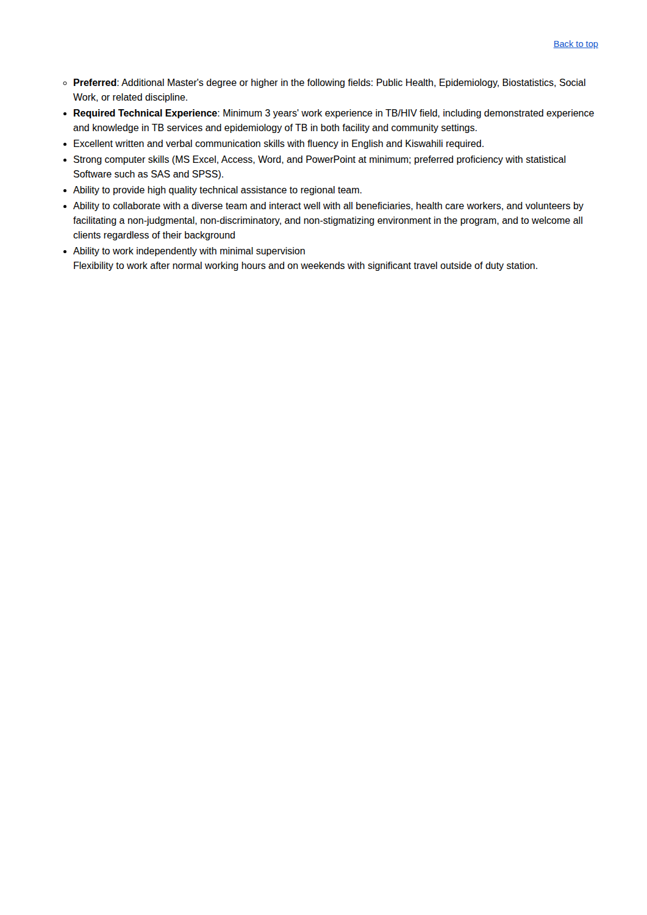Back to top
Preferred: Additional Master's degree or higher in the following fields: Public Health, Epidemiology, Biostatistics, Social Work, or related discipline.
Required Technical Experience: Minimum 3 years' work experience in TB/HIV field, including demonstrated experience and knowledge in TB services and epidemiology of TB in both facility and community settings.
Excellent written and verbal communication skills with fluency in English and Kiswahili required.
Strong computer skills (MS Excel, Access, Word, and PowerPoint at minimum; preferred proficiency with statistical Software such as SAS and SPSS).
Ability to provide high quality technical assistance to regional team.
Ability to collaborate with a diverse team and interact well with all beneficiaries, health care workers, and volunteers by facilitating a non-judgmental, non-discriminatory, and non-stigmatizing environment in the program, and to welcome all clients regardless of their background
Ability to work independently with minimal supervision
Flexibility to work after normal working hours and on weekends with significant travel outside of duty station.